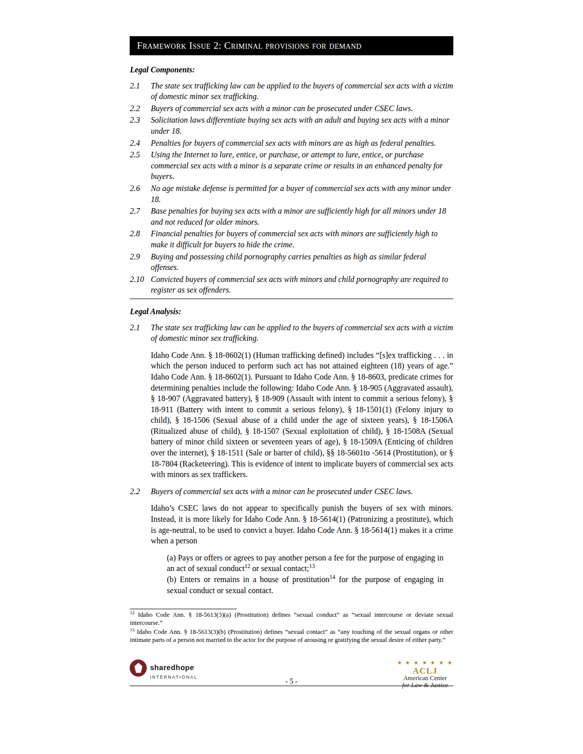Framework Issue 2: Criminal provisions for demand
Legal Components:
2.1 The state sex trafficking law can be applied to the buyers of commercial sex acts with a victim of domestic minor sex trafficking.
2.2 Buyers of commercial sex acts with a minor can be prosecuted under CSEC laws.
2.3 Solicitation laws differentiate buying sex acts with an adult and buying sex acts with a minor under 18.
2.4 Penalties for buyers of commercial sex acts with minors are as high as federal penalties.
2.5 Using the Internet to lure, entice, or purchase, or attempt to lure, entice, or purchase commercial sex acts with a minor is a separate crime or results in an enhanced penalty for buyers.
2.6 No age mistake defense is permitted for a buyer of commercial sex acts with any minor under 18.
2.7 Base penalties for buying sex acts with a minor are sufficiently high for all minors under 18 and not reduced for older minors.
2.8 Financial penalties for buyers of commercial sex acts with minors are sufficiently high to make it difficult for buyers to hide the crime.
2.9 Buying and possessing child pornography carries penalties as high as similar federal offenses.
2.10 Convicted buyers of commercial sex acts with minors and child pornography are required to register as sex offenders.
Legal Analysis:
2.1 The state sex trafficking law can be applied to the buyers of commercial sex acts with a victim of domestic minor sex trafficking.
Idaho Code Ann. § 18-8602(1) (Human trafficking defined) includes “[s]ex trafficking . . . in which the person induced to perform such act has not attained eighteen (18) years of age.” Idaho Code Ann. § 18-8602(1). Pursuant to Idaho Code Ann. § 18-8603, predicate crimes for determining penalties include the following: Idaho Code Ann. § 18-905 (Aggravated assault), § 18-907 (Aggravated battery), § 18-909 (Assault with intent to commit a serious felony), § 18-911 (Battery with intent to commit a serious felony), § 18-1501(1) (Felony injury to child), § 18-1506 (Sexual abuse of a child under the age of sixteen years), § 18-1506A (Ritualized abuse of child), § 18-1507 (Sexual exploitation of child), § 18-1508A (Sexual battery of minor child sixteen or seventeen years of age), § 18-1509A (Enticing of children over the internet), § 18-1511 (Sale or barter of child), §§ 18-5601to -5614 (Prostitution), or § 18-7804 (Racketeering). This is evidence of intent to implicate buyers of commercial sex acts with minors as sex traffickers.
2.2 Buyers of commercial sex acts with a minor can be prosecuted under CSEC laws.
Idaho’s CSEC laws do not appear to specifically punish the buyers of sex with minors. Instead, it is more likely for Idaho Code Ann. § 18-5614(1) (Patronizing a prostitute), which is age-neutral, to be used to convict a buyer. Idaho Code Ann. § 18-5614(1) makes it a crime when a person
(a) Pays or offers or agrees to pay another person a fee for the purpose of engaging in an act of sexual conduct12 or sexual contact;13
(b) Enters or remains in a house of prostitution14 for the purpose of engaging in sexual conduct or sexual contact.
12 Idaho Code Ann. § 18-5613(3)(a) (Prostitution) defines “sexual conduct” as “sexual intercourse or deviate sexual intercourse.”
13 Idaho Code Ann. § 18-5613(3)(b) (Prostitution) defines “sexual contact” as “any touching of the sexual organs or other intimate parts of a person not married to the actor for the purpose of arousing or gratifying the sexual desire of either party.”
sharedhope INTERNATIONAL
- 5 -
★ ★ ★ ★ ★ ★ ★
ACLJ
American Center
for Law & Justice